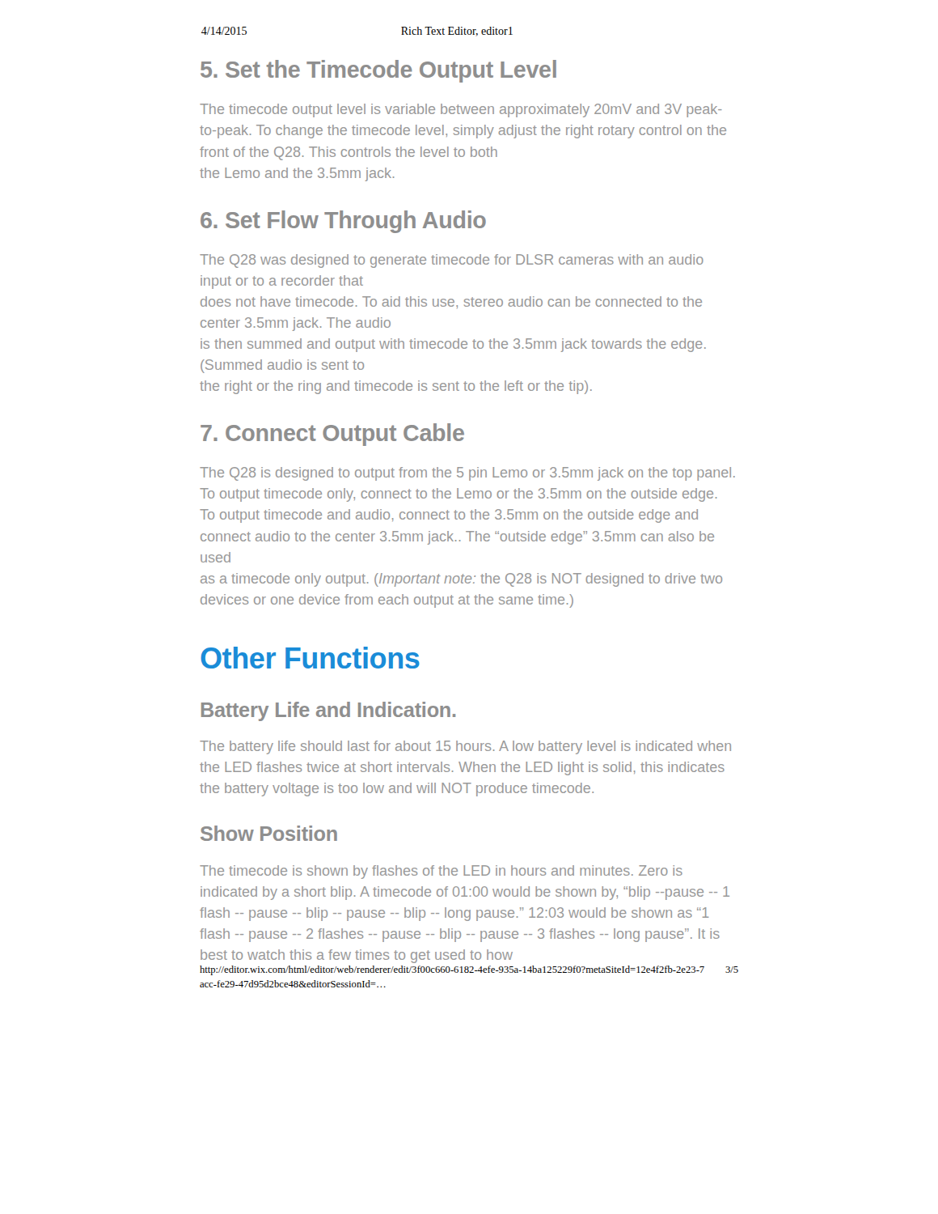4/14/2015 Rich Text Editor, editor1
5. Set the Timecode Output Level
The timecode output level is variable between approximately 20mV and 3V peak-to-peak. To change the timecode level, simply adjust the right rotary control on the front of the Q28. This controls the level to both
the Lemo and the 3.5mm jack.
6. Set Flow Through Audio
The Q28 was designed to generate timecode for DLSR cameras with an audio input or to a recorder that
does not have timecode. To aid this use, stereo audio can be connected to the center 3.5mm jack. The audio
is then summed and output with timecode to the 3.5mm jack towards the edge. (Summed audio is sent to
the right or the ring and timecode is sent to the left or the tip).
7. Connect Output Cable
The Q28 is designed to output from the 5 pin Lemo or 3.5mm jack on the top panel. To output timecode only, connect to the Lemo or the 3.5mm on the outside edge. To output timecode and audio, connect to the 3.5mm on the outside edge and connect audio to the center 3.5mm jack.. The “outside edge” 3.5mm can also be used
as a timecode only output. (Important note: the Q28 is NOT designed to drive two devices or one device from each output at the same time.)
Other Functions
Battery Life and Indication.
The battery life should last for about 15 hours. A low battery level is indicated when the LED flashes twice at short intervals. When the LED light is solid, this indicates the battery voltage is too low and will NOT produce timecode.
Show Position
The timecode is shown by flashes of the LED in hours and minutes. Zero is indicated by a short blip. A timecode of 01:00 would be shown by, “blip --pause -- 1 flash -- pause -- blip -- pause -- blip -- long pause.” 12:03 would be shown as “1 flash -- pause -- 2 flashes -- pause -- blip -- pause -- 3 flashes -- long pause”. It is best to watch this a few times to get used to how
http://editor.wix.com/html/editor/web/renderer/edit/3f00c660-6182-4efe-935a-14ba125229f0?metaSiteId=12e4f2fb-2e23-7acc-fe29-47d95d2bce48&editorSessionId=… 3/5